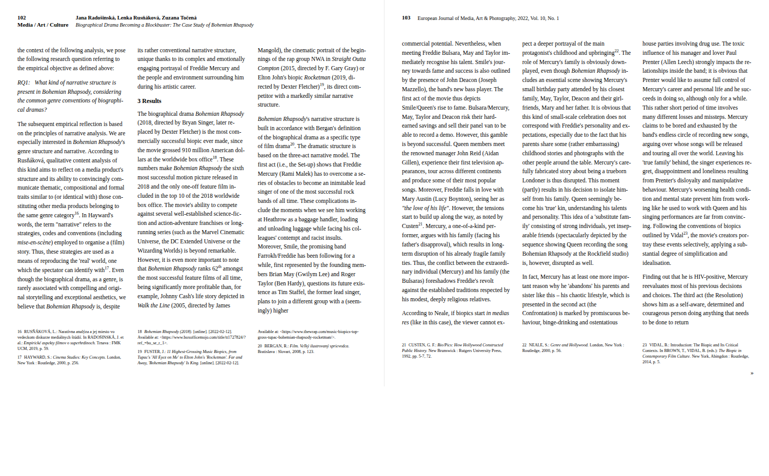102Media / Art / Culture
Jana Radošinská, Lenka Rusňáková, Zuzana Točená
Biographical Drama Becoming a Blockbuster: The Case Study of Bohemian Rhapsody
the context of the following analysis, we pose the following research question referring to the empirical objective as defined above:
RQ1: What kind of narrative structure is present in Bohemian Rhapsody, considering the common genre conventions of biographical dramas?
The subsequent empirical reflection is based on the principles of narrative analysis. We are especially interested in Bohemian Rhapsody's genre structure and narrative. According to Rusňáková, qualitative content analysis of this kind aims to reflect on a media product's structure and its ability to convincingly communicate thematic, compositional and formal traits similar to (or identical with) those constituting other media products belonging to the same genre category16. In Hayward's words, the term "narrative" refers to the strategies, codes and conventions (including mise-en-scène) employed to organise a (film) story. Thus, these strategies are used as a means of reproducing the 'real' world, one which the spectator can identify with17. Even though the biographical drama, as a genre, is rarely associated with compelling and original storytelling and exceptional aesthetics, we believe that Bohemian Rhapsody is, despite its rather conventional narrative structure, unique thanks to its complex and emotionally engaging portrayal of Freddie Mercury and the people and environment surrounding him during his artistic career.
3 Results
The biographical drama Bohemian Rhapsody (2018, directed by Bryan Singer, later replaced by Dexter Fletcher) is the most commercially successful biopic ever made, since the movie grossed 910 million American dollars at the worldwide box office18. These numbers make Bohemian Rhapsody the sixth most successful motion picture released in 2018 and the only one-off feature film included in the top 10 of the 2018 worldwide box office. The movie's ability to compete against several well-established science-fiction and action-adventure franchises or long-running series (such as the Marvel Cinematic Universe, the DC Extended Universe or the Wizarding Worlds) is beyond remarkable. However, it is even more important to note that Bohemian Rhapsody ranks 62th amongst the most successful feature films of all time, being significantly more profitable than, for example, Johnny Cash's life story depicted in Walk the Line (2005, directed by James Mangold), the cinematic portrait of the beginnings of the rap group NWA in Straight Outta Compton (2015, directed by F. Gary Gray) or Elton John's biopic Rocketman (2019, directed by Dexter Fletcher)19, its direct competitor with a markedly similar narrative structure.
Bohemian Rhapsody's narrative structure is built in accordance with Bergan's definition of the biographical drama as a specific type of film drama20. The dramatic structure is based on the three-act narrative model. The first act (i.e., the Set-up) shows that Freddie Mercury (Rami Malek) has to overcome a series of obstacles to become an inimitable lead singer of one of the most successful rock bands of all time. These complications include the moments when we see him working at Heathrow as a baggage handler, loading and unloading luggage while facing his colleagues' contempt and racist insults. Moreover, Smile, the promising band Farrokh/Freddie has been following for a while, first represented by the founding members Brian May (Gwilym Lee) and Roger Taylor (Ben Hardy), questions its future existence as Tim Staffel, the former lead singer, plans to join a different group with a (seemingly) higher
16 RUSŇÁKOVÁ, L.: Naratívna analýza a jej miesto vo vedeckom diskurze mediálnych štúdií. In RADOŠINSKÁ, J. et al.: Empirické aspekty filmov o superhrdinoch. Trnava : FMK UCM, 2019, p. 59.
17 HAYWARD, S.: Cinema Studies: Key Concepts. London, New York : Routledge, 2000, p. 256.
18 Bohemian Rhapsody (2018). [online]. [2022-02-12]. Available at: <https://www.boxofficemojo.com/title/tt1727824/?ref_=bo_se_r_1>.
19 FUSTER, J.: 11 Highest-Grossing Music Biopics, from Tupac's 'All Eyez on Me' to Elton John's 'Rocketman'. Far and Away, 'Bohemian Rhapsody' Is King. [online]. [2022-02-12]. Available at: <https://www.thewrap.com/music-biopics-top-gross-tupac-bohemian-rhapsody-rocketman/>.
20 BERGAN, R.: Film. Veľký ilustrovaný sprievodca. Bratislava : Slovart, 2008, p. 123.
103
European Journal of Media, Art & Photography, 2022, Vol. 10, No. 1
commercial potential. Nevertheless, when meeting Freddie Bulsara, May and Taylor immediately recognise his talent. Smile's journey towards fame and success is also outlined by the presence of John Deacon (Joseph Mazzello), the band's new bass player. The first act of the movie thus depicts Smile/Queen's rise to fame. Bulsara/Mercury, May, Taylor and Deacon risk their hard-earned savings and sell their panel van to be able to record a demo. However, this gamble is beyond successful. Queen members meet the renowned manager John Reid (Aidan Gillen), experience their first television appearances, tour across different continents and produce some of their most popular songs. Moreover, Freddie falls in love with Mary Austin (Lucy Boynton), seeing her as "the love of his life". However, the tensions start to build up along the way, as noted by Custen21. Mercury, a one-of-a-kind performer, argues with his family (facing his father's disapproval), which results in long-term disruption of his already fragile family ties. Thus, the conflict between the extraordinary individual (Mercury) and his family (the Bulsaras) foreshadows Freddie's revolt against the established traditions respected by his modest, deeply religious relatives.
According to Neale, if biopics start in medias res (like in this case), the viewer cannot expect a deeper portrayal of the main protagonist's childhood and upbringing22. The role of Mercury's family is obviously downplayed, even though Bohemian Rhapsody includes an essential scene showing Mercury's small birthday party attended by his closest family, May, Taylor, Deacon and their girlfriends, Mary and her father. It is obvious that this kind of small-scale celebration does not correspond with Freddie's personality and expectations, especially due to the fact that his parents share some (rather embarrassing) childhood stories and photographs with the other people around the table. Mercury's carefully fabricated story about being a trueborn Londoner is thus disrupted. This moment (partly) results in his decision to isolate himself from his family. Queen seemingly become his 'true' kin, understanding his talents and personality. This idea of a 'substitute family' consisting of strong individuals, yet inseparable friends (spectacularly depicted by the sequence showing Queen recording the song Bohemian Rhapsody at the Rockfield studio) is, however, disrupted as well.
In fact, Mercury has at least one more important reason why he 'abandons' his parents and sister like this – his chaotic lifestyle, which is presented in the second act (the Confrontation) is marked by promiscuous behaviour, binge-drinking and ostentatious house parties involving drug use. The toxic influence of his manager and lover Paul Prenter (Allen Leech) strongly impacts the relationships inside the band; it is obvious that Prenter would like to assume full control of Mercury's career and personal life and he succeeds in doing so, although only for a while. This rather short period of time involves many different losses and missteps. Mercury claims to be bored and exhausted by the band's endless circle of recording new songs, arguing over whose songs will be released and touring all over the world. Leaving his 'true family' behind, the singer experiences regret, disappointment and loneliness resulting from Prenter's disloyalty and manipulative behaviour. Mercury's worsening health condition and mental state prevent him from working like he used to work with Queen and his singing performances are far from convincing. Following the conventions of biopics outlined by Vidal23, the movie's creators portray these events selectively, applying a substantial degree of simplification and idealisation.
Finding out that he is HIV-positive, Mercury reevaluates most of his previous decisions and choices. The third act (the Resolution) shows him as a self-aware, determined and courageous person doing anything that needs to be done to return
21 CUSTEN, G. F.: Bio/Pics: How Hollywood Constructed Public History. New Brunswick : Rutgers University Press, 1992, pp. 5-7, 72.
22 NEALE, S.: Genre and Hollywood. London, New York : Routledge, 2000, p. 56.
23 VIDAL, B.: Introduction: The Biopic and Its Critical Contexts. In BROWN, T., VIDAL, B. (eds.): The Biopic in Contemporary Film Culture. New York, Abingdon : Routledge, 2014, p. 5.
»